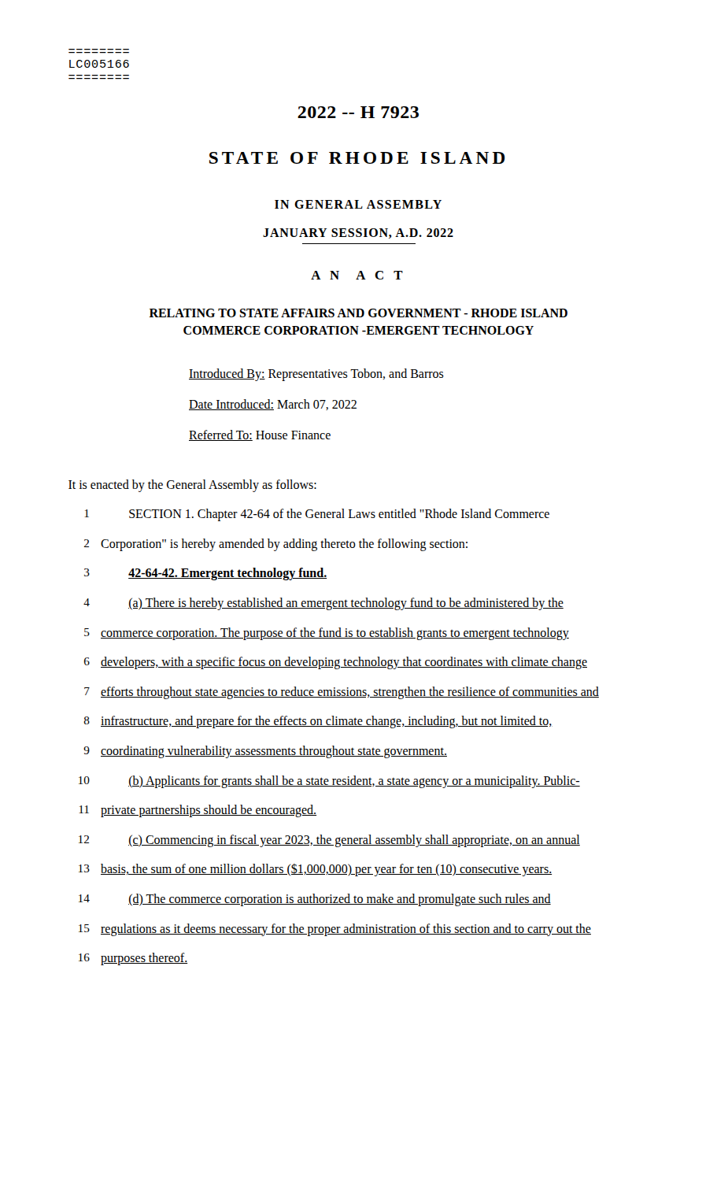========
LC005166
========
2022 -- H 7923
STATE OF RHODE ISLAND
IN GENERAL ASSEMBLY
JANUARY SESSION, A.D. 2022
A N A C T
RELATING TO STATE AFFAIRS AND GOVERNMENT - RHODE ISLAND COMMERCE CORPORATION -EMERGENT TECHNOLOGY
Introduced By: Representatives Tobon, and Barros
Date Introduced: March 07, 2022
Referred To: House Finance
It is enacted by the General Assembly as follows:
SECTION 1. Chapter 42-64 of the General Laws entitled "Rhode Island Commerce
Corporation" is hereby amended by adding thereto the following section:
42-64-42. Emergent technology fund.
(a) There is hereby established an emergent technology fund to be administered by the
commerce corporation. The purpose of the fund is to establish grants to emergent technology
developers, with a specific focus on developing technology that coordinates with climate change
efforts throughout state agencies to reduce emissions, strengthen the resilience of communities and
infrastructure, and prepare for the effects on climate change, including, but not limited to,
coordinating vulnerability assessments throughout state government.
(b) Applicants for grants shall be a state resident, a state agency or a municipality. Public-
private partnerships should be encouraged.
(c) Commencing in fiscal year 2023, the general assembly shall appropriate, on an annual
basis, the sum of one million dollars ($1,000,000) per year for ten (10) consecutive years.
(d) The commerce corporation is authorized to make and promulgate such rules and
regulations as it deems necessary for the proper administration of this section and to carry out the
purposes thereof.